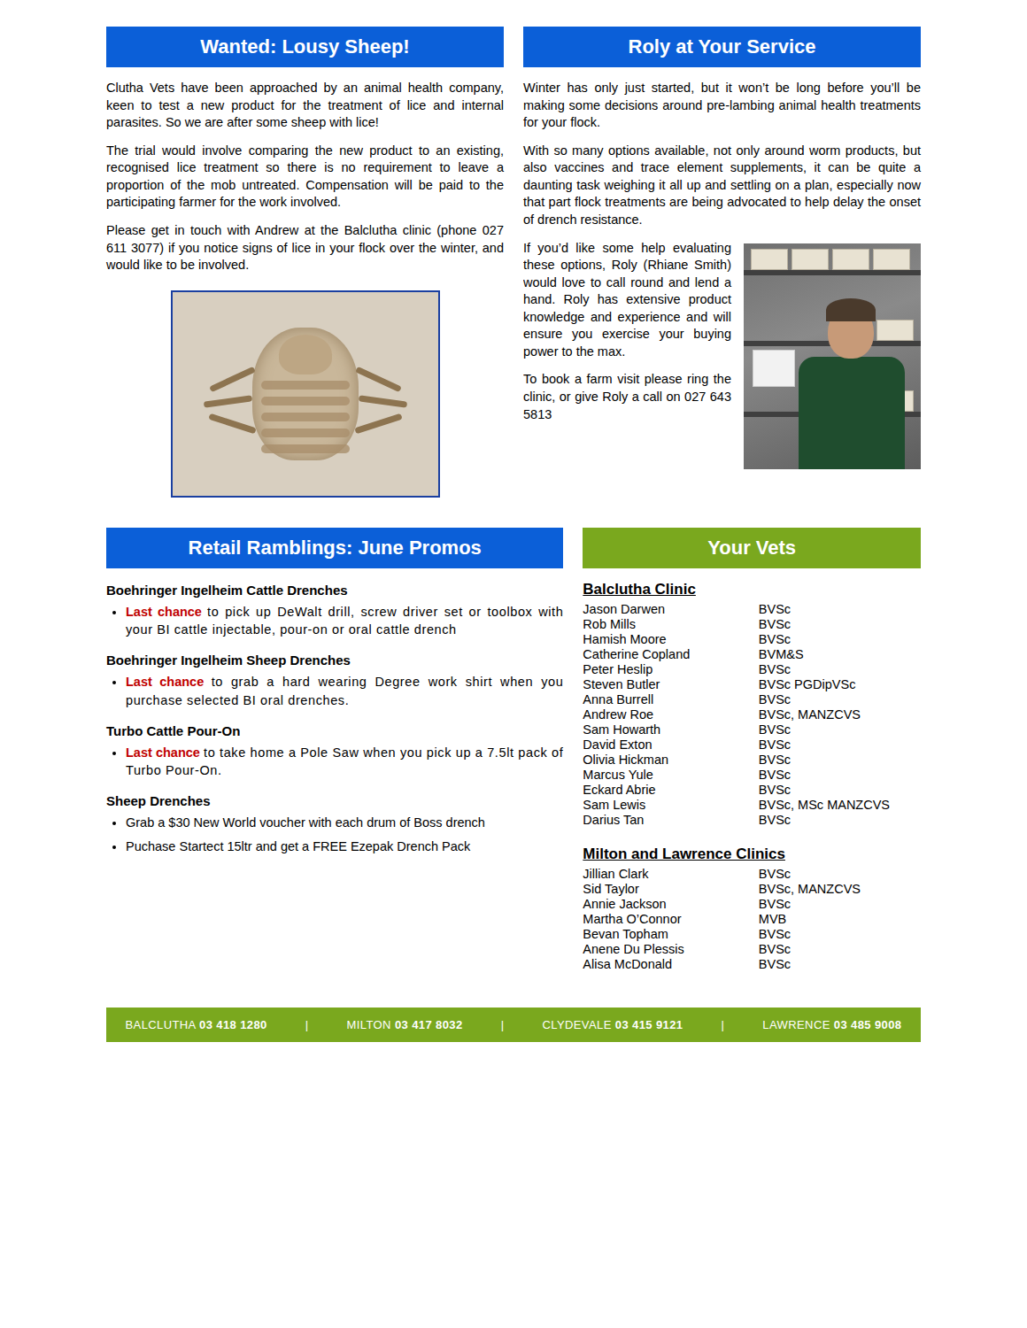Wanted: Lousy Sheep!
Clutha Vets have been approached by an animal health company, keen to test a new product for the treatment of lice and internal parasites. So we are after some sheep with lice!
The trial would involve comparing the new product to an existing, recognised lice treatment so there is no requirement to leave a proportion of the mob untreated. Compensation will be paid to the participating farmer for the work involved.
Please get in touch with Andrew at the Balclutha clinic (phone 027 611 3077) if you notice signs of lice in your flock over the winter, and would like to be involved.
Roly at Your Service
Winter has only just started, but it won’t be long before you’ll be making some decisions around pre-lambing animal health treatments for your flock.
With so many options available, not only around worm products, but also vaccines and trace element supplements, it can be quite a daunting task weighing it all up and settling on a plan, especially now that part flock treatments are being advocated to help delay the onset of drench resistance.
If you’d like some help evaluating these options, Roly (Rhiane Smith) would love to call round and lend a hand. Roly has extensive product knowledge and experience and will ensure you exercise your buying power to the max.
To book a farm visit please ring the clinic, or give Roly a call on 027 643 5813
Retail Ramblings: June Promos
Boehringer Ingelheim Cattle Drenches
Last chance to pick up DeWalt drill, screw driver set or toolbox with your BI cattle injectable, pour-on or oral cattle drench
Boehringer Ingelheim Sheep Drenches
Last chance to grab a hard wearing Degree work shirt when you purchase selected BI oral drenches.
Turbo Cattle Pour-On
Last chance to take home a Pole Saw when you pick up a 7.5lt pack of Turbo Pour-On.
Sheep Drenches
Grab a $30 New World voucher with each drum of Boss drench
Puchase Startect 15ltr and get a FREE Ezepak Drench Pack
Your Vets
Balclutha Clinic
| Jason Darwen | BVSc |
| Rob Mills | BVSc |
| Hamish Moore | BVSc |
| Catherine Copland | BVM&S |
| Peter Heslip | BVSc |
| Steven Butler | BVSc PGDipVSc |
| Anna Burrell | BVSc |
| Andrew Roe | BVSc, MANZCVS |
| Sam Howarth | BVSc |
| David Exton | BVSc |
| Olivia Hickman | BVSc |
| Marcus Yule | BVSc |
| Eckard Abrie | BVSc |
| Sam Lewis | BVSc, MSc MANZCVS |
| Darius Tan | BVSc |
Milton and Lawrence Clinics
| Jillian Clark | BVSc |
| Sid Taylor | BVSc, MANZCVS |
| Annie Jackson | BVSc |
| Martha O’Connor | MVB |
| Bevan Topham | BVSc |
| Anene Du Plessis | BVSc |
| Alisa McDonald | BVSc |
BALCLUTHA 03 418 1280
|
MILTON 03 417 8032
|
CLYDEVALE 03 415 9121
|
LAWRENCE 03 485 9008